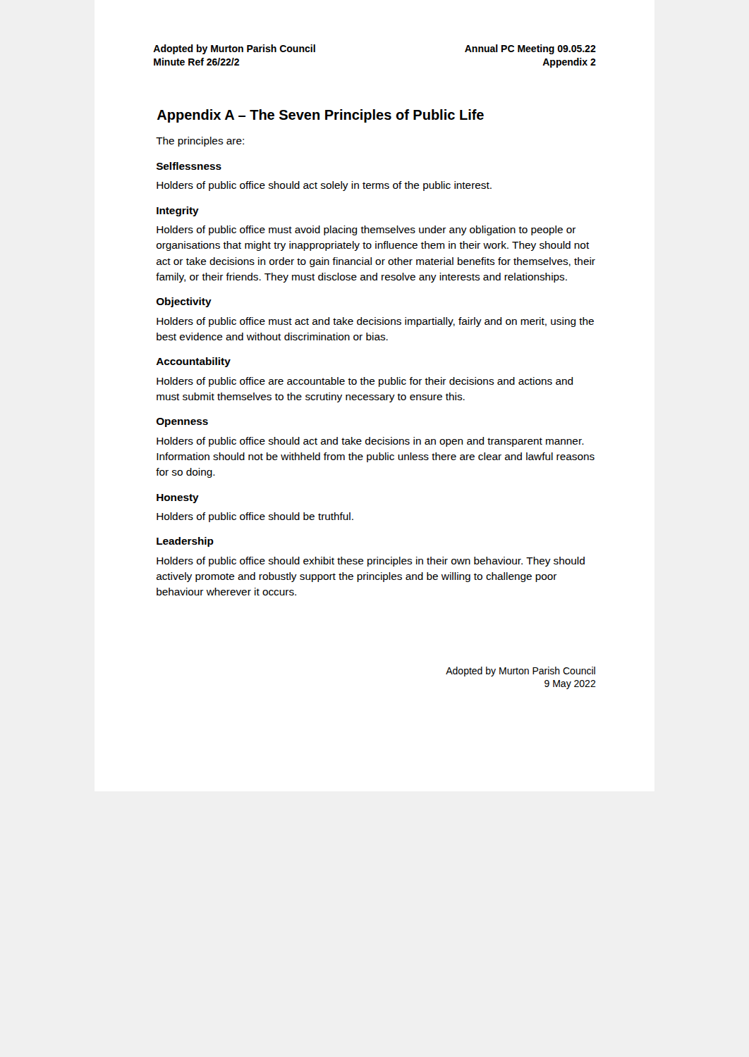Adopted by Murton Parish Council
Minute Ref 26/22/2
Annual PC Meeting 09.05.22
Appendix 2
Appendix A – The Seven Principles of Public Life
The principles are:
Selflessness
Holders of public office should act solely in terms of the public interest.
Integrity
Holders of public office must avoid placing themselves under any obligation to people or organisations that might try inappropriately to influence them in their work. They should not act or take decisions in order to gain financial or other material benefits for themselves, their family, or their friends. They must disclose and resolve any interests and relationships.
Objectivity
Holders of public office must act and take decisions impartially, fairly and on merit, using the best evidence and without discrimination or bias.
Accountability
Holders of public office are accountable to the public for their decisions and actions and must submit themselves to the scrutiny necessary to ensure this.
Openness
Holders of public office should act and take decisions in an open and transparent manner. Information should not be withheld from the public unless there are clear and lawful reasons for so doing.
Honesty
Holders of public office should be truthful.
Leadership
Holders of public office should exhibit these principles in their own behaviour. They should actively promote and robustly support the principles and be willing to challenge poor behaviour wherever it occurs.
Adopted by Murton Parish Council
9 May 2022